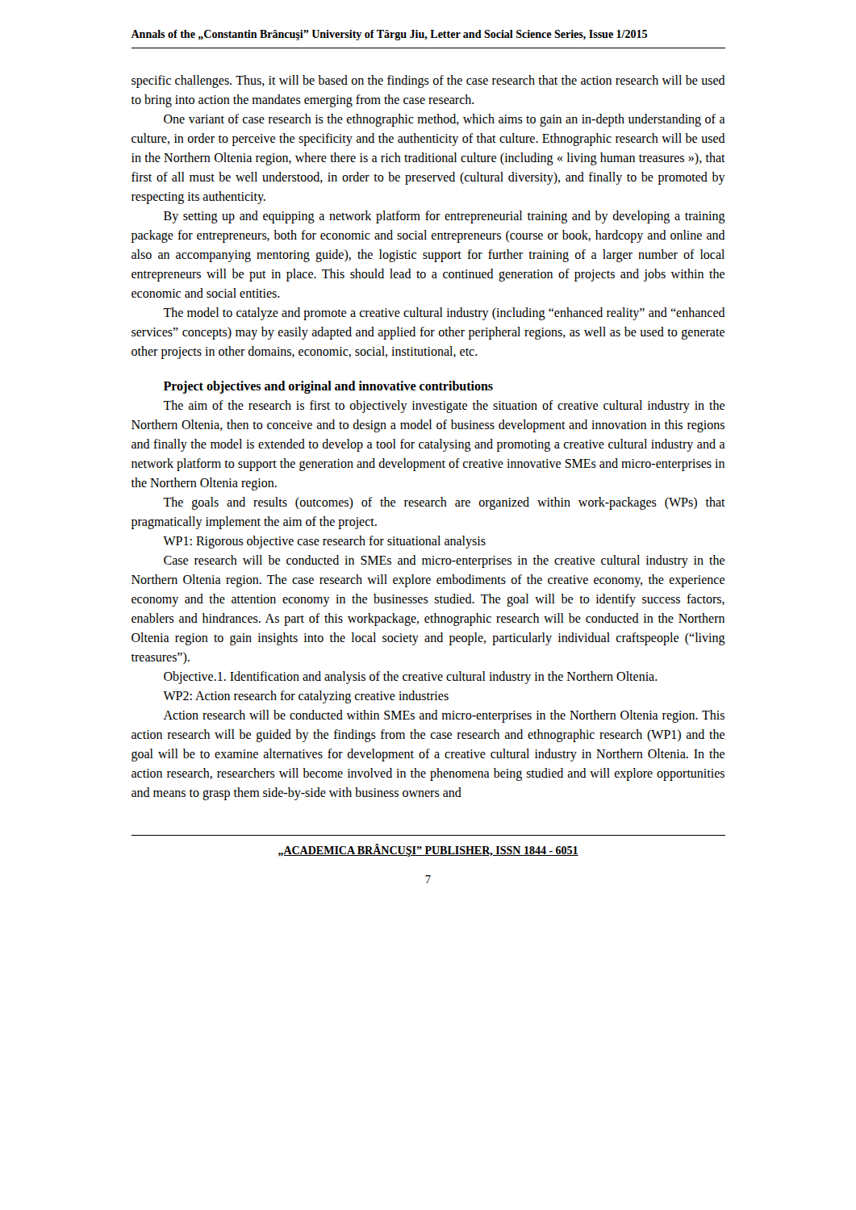Annals of the „Constantin Brâncuşi” University of Târgu Jiu, Letter and Social Science Series, Issue 1/2015
specific challenges. Thus, it will be based on the findings of the case research that the action research will be used to bring into action the mandates emerging from the case research.
One variant of case research is the ethnographic method, which aims to gain an in-depth understanding of a culture, in order to perceive the specificity and the authenticity of that culture. Ethnographic research will be used in the Northern Oltenia region, where there is a rich traditional culture (including « living human treasures »), that first of all must be well understood, in order to be preserved (cultural diversity), and finally to be promoted by respecting its authenticity.
By setting up and equipping a network platform for entrepreneurial training and by developing a training package for entrepreneurs, both for economic and social entrepreneurs (course or book, hardcopy and online and also an accompanying mentoring guide), the logistic support for further training of a larger number of local entrepreneurs will be put in place. This should lead to a continued generation of projects and jobs within the economic and social entities.
The model to catalyze and promote a creative cultural industry (including “enhanced reality” and “enhanced services” concepts) may by easily adapted and applied for other peripheral regions, as well as be used to generate other projects in other domains, economic, social, institutional, etc.
Project objectives and original and innovative contributions
The aim of the research is first to objectively investigate the situation of creative cultural industry in the Northern Oltenia, then to conceive and to design a model of business development and innovation in this regions and finally the model is extended to develop a tool for catalysing and promoting a creative cultural industry and a network platform to support the generation and development of creative innovative SMEs and micro-enterprises in the Northern Oltenia region.
The goals and results (outcomes) of the research are organized within work-packages (WPs) that pragmatically implement the aim of the project.
WP1: Rigorous objective case research for situational analysis
Case research will be conducted in SMEs and micro-enterprises in the creative cultural industry in the Northern Oltenia region. The case research will explore embodiments of the creative economy, the experience economy and the attention economy in the businesses studied. The goal will be to identify success factors, enablers and hindrances. As part of this workpackage, ethnographic research will be conducted in the Northern Oltenia region to gain insights into the local society and people, particularly individual craftspeople (“living treasures”).
Objective.1. Identification and analysis of the creative cultural industry in the Northern Oltenia.
WP2: Action research for catalyzing creative industries
Action research will be conducted within SMEs and micro-enterprises in the Northern Oltenia region. This action research will be guided by the findings from the case research and ethnographic research (WP1) and the goal will be to examine alternatives for development of a creative cultural industry in Northern Oltenia. In the action research, researchers will become involved in the phenomena being studied and will explore opportunities and means to grasp them side-by-side with business owners and
„ACADEMICA BRÂNCUŞI” PUBLISHER, ISSN 1844 - 6051
7